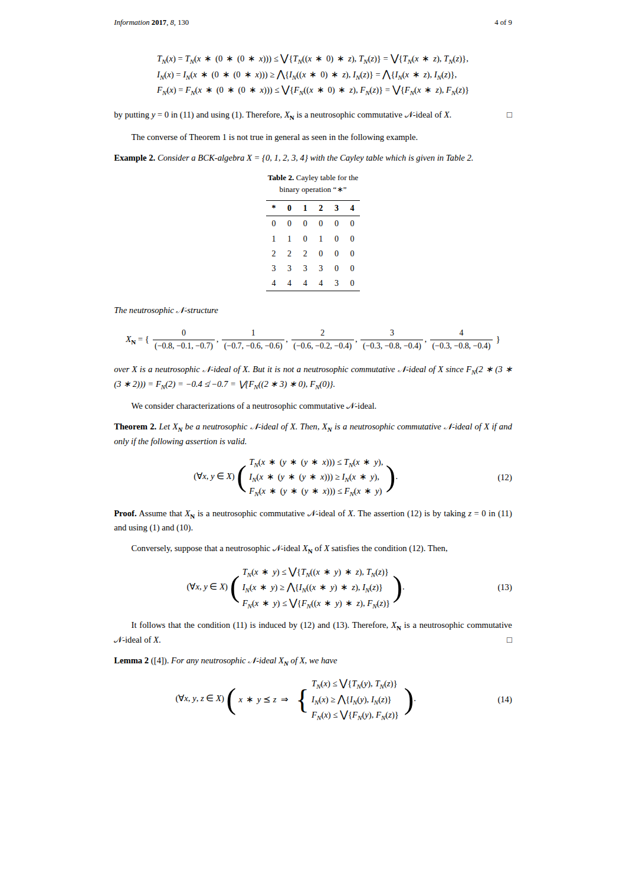Information 2017, 8, 130
4 of 9
TN(x) = TN(x ∗ (0 ∗ (0 ∗ x))) ≤ ⋁{TN((x ∗ 0) ∗ z), TN(z)} = ⋁{TN(x ∗ z), TN(z)},
IN(x) = IN(x ∗ (0 ∗ (0 ∗ x))) ≥ ⋀{IN((x ∗ 0) ∗ z), IN(z)} = ⋀{IN(x ∗ z), IN(z)},
FN(x) = FN(x ∗ (0 ∗ (0 ∗ x))) ≤ ⋁{FN((x ∗ 0) ∗ z), FN(z)} = ⋁{FN(x ∗ z), FN(z)}
by putting y = 0 in (11) and using (1). Therefore, XN is a neutrosophic commutative 𝒩-ideal of X. □
The converse of Theorem 1 is not true in general as seen in the following example.
Example 2. Consider a BCK-algebra X = {0, 1, 2, 3, 4} with the Cayley table which is given in Table 2.
Table 2. Cayley table for the binary operation “∗”
| * | 0 | 1 | 2 | 3 | 4 |
| --- | --- | --- | --- | --- | --- |
| 0 | 0 | 0 | 0 | 0 | 0 |
| 1 | 1 | 0 | 1 | 0 | 0 |
| 2 | 2 | 2 | 0 | 0 | 0 |
| 3 | 3 | 3 | 3 | 0 | 0 |
| 4 | 4 | 4 | 4 | 3 | 0 |
The neutrosophic 𝒩-structure
XN = { 0(−0.8, −0.1, −0.7), 1(−0.7, −0.6, −0.6), 2(−0.6, −0.2, −0.4), 3(−0.3, −0.8, −0.4), 4(−0.3, −0.8, −0.4) }
over X is a neutrosophic 𝒩-ideal of X. But it is not a neutrosophic commutative 𝒩-ideal of X since FN(2 ∗ (3 ∗ (3 ∗ 2))) = FN(2) = −0.4 ≰ −0.7 = ⋁{FN((2 ∗ 3) ∗ 0), FN(0)}.
We consider characterizations of a neutrosophic commutative 𝒩-ideal.
Theorem 2. Let XN be a neutrosophic 𝒩-ideal of X. Then, XN is a neutrosophic commutative 𝒩-ideal of X if and only if the following assertion is valid.
(∀x, y ∈ X) (
TN(x ∗ (y ∗ (y ∗ x))) ≤ TN(x ∗ y),
IN(x ∗ (y ∗ (y ∗ x))) ≥ IN(x ∗ y),
FN(x ∗ (y ∗ (y ∗ x))) ≤ FN(x ∗ y)
) .
(12)
Proof. Assume that XN is a neutrosophic commutative 𝒩-ideal of X. The assertion (12) is by taking z = 0 in (11) and using (1) and (10).
Conversely, suppose that a neutrosophic 𝒩-ideal XN of X satisfies the condition (12). Then,
(∀x, y ∈ X) (
TN(x ∗ y) ≤ ⋁{TN((x ∗ y) ∗ z), TN(z)}
IN(x ∗ y) ≥ ⋀{IN((x ∗ y) ∗ z), IN(z)}
FN(x ∗ y) ≤ ⋁{FN((x ∗ y) ∗ z), FN(z)}
) .
(13)
It follows that the condition (11) is induced by (12) and (13). Therefore, XN is a neutrosophic commutative 𝒩-ideal of X. □
Lemma 2 ([4]). For any neutrosophic 𝒩-ideal XN of X, we have
(∀x, y, z ∈ X) (
x ∗ y ⪯ z ⇒ {
TN(x) ≤ ⋁{TN(y), TN(z)}
IN(x) ≥ ⋀{IN(y), IN(z)}
FN(x) ≤ ⋁{FN(y), FN(z)}
) .
(14)